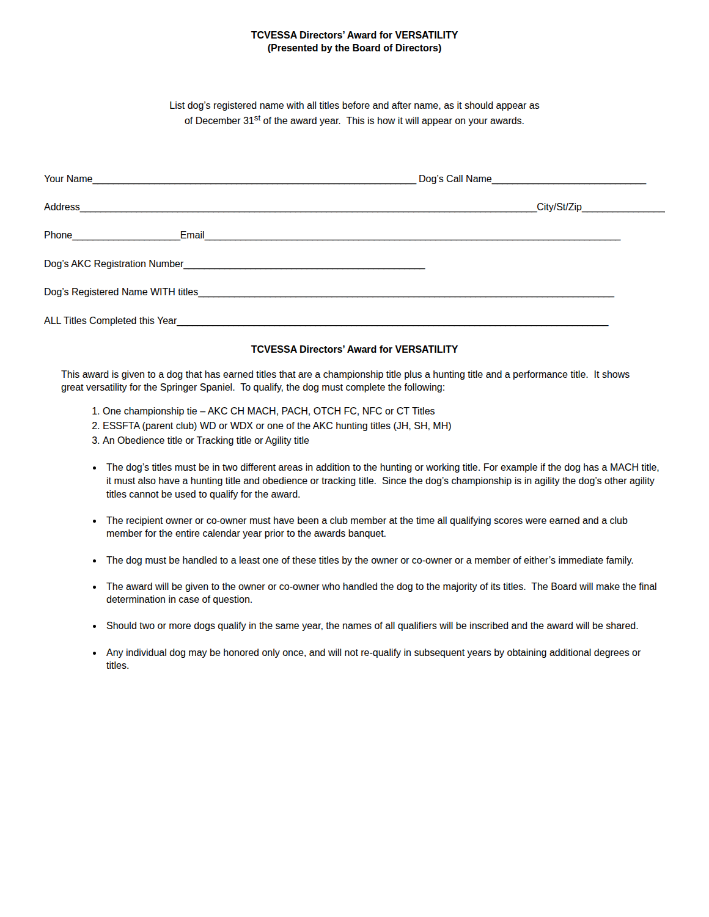TCVESSA Directors’ Award for VERSATILITY
(Presented by the Board of Directors)
List dog’s registered name with all titles before and after name, as it should appear as
of December 31st of the award year. This is how it will appear on your awards.
Your Name_______________________________________________________________ Dog’s Call Name______________________________
Address_________________________________________________________________________________________City/St/Zip____________________
Phone_____________________Email_________________________________________________________________________________
Dog’s AKC Registration Number_______________________________________________
Dog’s Registered Name WITH titles_________________________________________________________________________________
ALL Titles Completed this Year____________________________________________________________________________________
TCVESSA Directors’ Award for VERSATILITY
This award is given to a dog that has earned titles that are a championship title plus a hunting title and a performance title. It shows great versatility for the Springer Spaniel. To qualify, the dog must complete the following:
One championship tie – AKC CH MACH, PACH, OTCH FC, NFC or CT Titles
ESSFTA (parent club) WD or WDX or one of the AKC hunting titles (JH, SH, MH)
An Obedience title or Tracking title or Agility title
The dog’s titles must be in two different areas in addition to the hunting or working title. For example if the dog has a MACH title, it must also have a hunting title and obedience or tracking title. Since the dog’s championship is in agility the dog’s other agility titles cannot be used to qualify for the award.
The recipient owner or co-owner must have been a club member at the time all qualifying scores were earned and a club member for the entire calendar year prior to the awards banquet.
The dog must be handled to a least one of these titles by the owner or co-owner or a member of either’s immediate family.
The award will be given to the owner or co-owner who handled the dog to the majority of its titles. The Board will make the final determination in case of question.
Should two or more dogs qualify in the same year, the names of all qualifiers will be inscribed and the award will be shared.
Any individual dog may be honored only once, and will not re-qualify in subsequent years by obtaining additional degrees or titles.